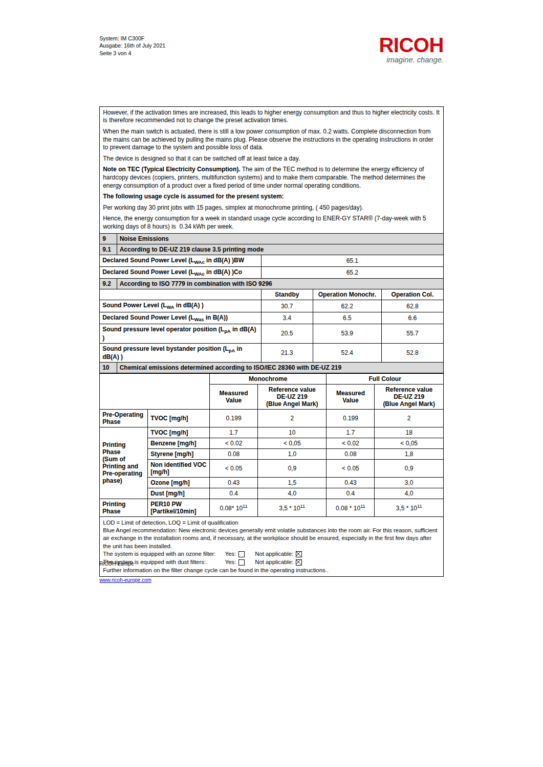System: IM C300F
Ausgabe: 16th of July 2021
Seite 3 von 4
RICOH
imagine. change.
However, if the activation times are increased, this leads to higher energy consumption and thus to higher electricity costs. It is therefore recommended not to change the preset activation times.
When the main switch is actuated, there is still a low power consumption of max. 0.2 watts. Complete disconnection from the mains can be achieved by pulling the mains plug. Please observe the instructions in the operating instructions in order to prevent damage to the system and possible loss of data.
The device is designed so that it can be switched off at least twice a day.
Note on TEC (Typical Electricity Consumption). The aim of the TEC method is to determine the energy efficiency of hardcopy devices (copiers, printers, multifunction systems) and to make them comparable. The method determines the energy consumption of a product over a fixed period of time under normal operating conditions.
The following usage cycle is assumed for the present system:
Per working day 30 print jobs with 15 pages, simplex at monochrome printing, ( 450 pages/day).
Hence, the energy consumption for a week in standard usage cycle according to ENER-GY STAR® (7-day-week with 5 working days of 8 hours) is 0.34 kWh per week.
| 9 | Noise Emissions |
| 9.1 | According to DE-UZ 219 clause 3.5 printing mode |
| Declared Sound Power Level (L WAc in dB(A) )BW | 65.1 |
| Declared Sound Power Level (L WAc in dB(A) )Co | 65.2 |
| 9.2 | According to ISO 7779 in combination with ISO 9296 |
| | Standby | Operation Monochr. | Operation Col. |
| Sound Power Level (L WA in dB(A) ) | 30.7 | 62.2 | 62.8 |
| Declared Sound Power Level (L Was in B(A)) | 3.4 | 6.5 | 6.6 |
| Sound pressure level operator position (L pA in dB(A) ) | 20.5 | 53.9 | 55.7 |
| Sound pressure level bystander position (L pA in dB(A) ) | 21.3 | 52.4 | 52.8 |
| 10 | Chemical emissions determined according to ISO/IEC 28360 with DE-UZ 219 |
| | Monochrome | Full Colour |
| Measured Value | Reference value DE-UZ 219 (Blue Angel Mark) | Measured Value | Reference value DE-UZ 219 (Blue Angel Mark) |
| Pre-Operating Phase | TVOC [mg/h] | 0.199 | 2 | 0.199 | 2 |
| Printing Phase (Sum of Printing and Pre-operating phase) | TVOC [mg/h] | 1.7 | 10 | 1.7 | 18 |
| Benzene [mg/h] | < 0.02 | < 0,05 | < 0.02 | < 0,05 |
| Styrene [mg/h] | 0.08 | 1,0 | 0.08 | 1,8 |
| Non identified VOC [mg/h] | < 0.05 | 0,9 | < 0.05 | 0,9 |
| Ozone [mg/h] | 0.43 | 1,5 | 0.43 | 3,0 |
| Dust [mg/h] | 0.4 | 4,0 | 0.4 | 4,0 |
| Printing Phase | PER10 PW [Partikel/10min] | 0.08* 10 11 | 3,5 * 10 11 | 0.08 * 10 11 | 3,5 * 10 11 |
LOD = Limit of detection, LOQ = Limit of qualification
Blue Angel recommendation: New electronic devices generally emit volatile substances into the room air. For this reason, sufficient air exchange in the installation rooms and, if necessary, at the workplace should be ensured, especially in the first few days after the unit has been installed.
The system is equipped with an ozone filter:
Yes:
Not applicable:
The system is equipped with dust filters:.
Yes:
Not applicable:
Further information on the filter change cycle can be found in the operating instructions..
RICOH Europe
www.ricoh-europe.com